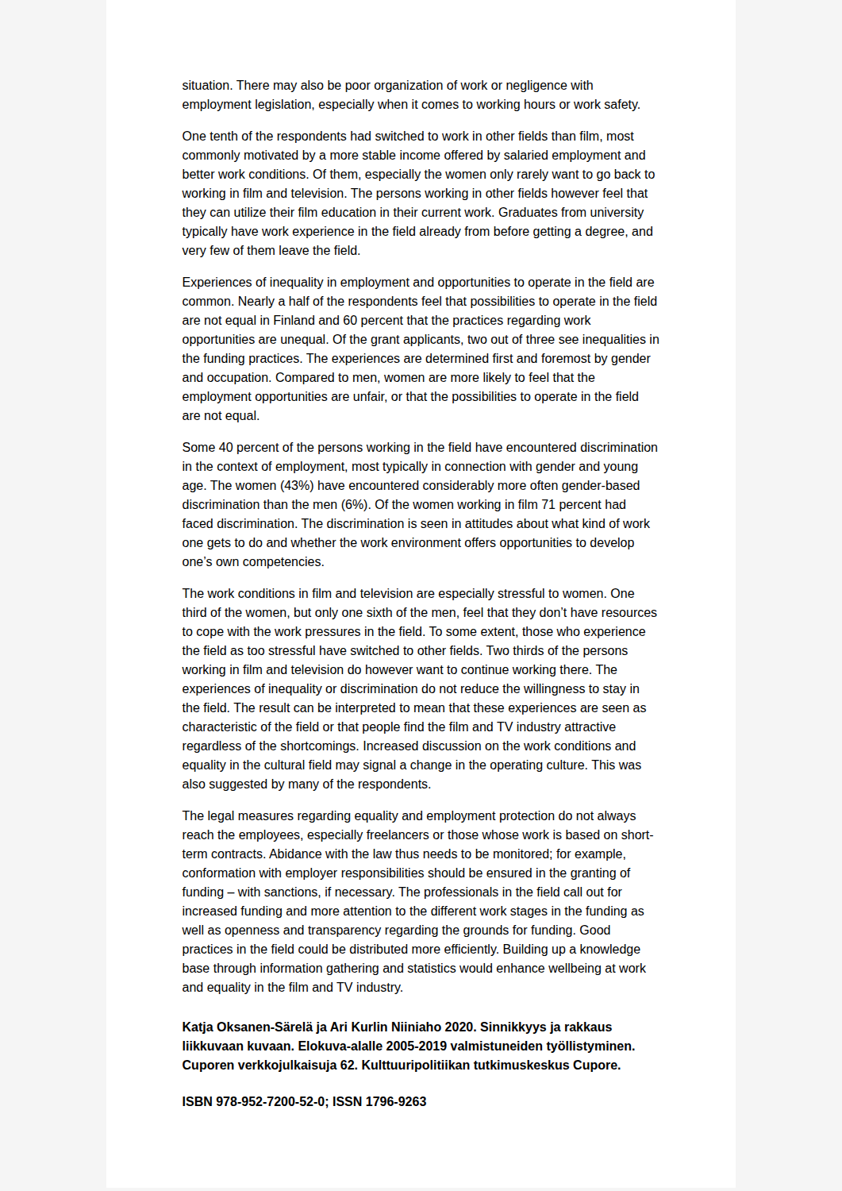situation. There may also be poor organization of work or negligence with employment legislation, especially when it comes to working hours or work safety.
One tenth of the respondents had switched to work in other fields than film, most commonly motivated by a more stable income offered by salaried employment and better work conditions. Of them, especially the women only rarely want to go back to working in film and television. The persons working in other fields however feel that they can utilize their film education in their current work. Graduates from university typically have work experience in the field already from before getting a degree, and very few of them leave the field.
Experiences of inequality in employment and opportunities to operate in the field are common. Nearly a half of the respondents feel that possibilities to operate in the field are not equal in Finland and 60 percent that the practices regarding work opportunities are unequal. Of the grant applicants, two out of three see inequalities in the funding practices. The experiences are determined first and foremost by gender and occupation. Compared to men, women are more likely to feel that the employment opportunities are unfair, or that the possibilities to operate in the field are not equal.
Some 40 percent of the persons working in the field have encountered discrimination in the context of employment, most typically in connection with gender and young age. The women (43%) have encountered considerably more often gender-based discrimination than the men (6%). Of the women working in film 71 percent had faced discrimination. The discrimination is seen in attitudes about what kind of work one gets to do and whether the work environment offers opportunities to develop one’s own competencies.
The work conditions in film and television are especially stressful to women. One third of the women, but only one sixth of the men, feel that they don’t have resources to cope with the work pressures in the field. To some extent, those who experience the field as too stressful have switched to other fields. Two thirds of the persons working in film and television do however want to continue working there. The experiences of inequality or discrimination do not reduce the willingness to stay in the field. The result can be interpreted to mean that these experiences are seen as characteristic of the field or that people find the film and TV industry attractive regardless of the shortcomings. Increased discussion on the work conditions and equality in the cultural field may signal a change in the operating culture. This was also suggested by many of the respondents.
The legal measures regarding equality and employment protection do not always reach the employees, especially freelancers or those whose work is based on short-term contracts. Abidance with the law thus needs to be monitored; for example, conformation with employer responsibilities should be ensured in the granting of funding – with sanctions, if necessary. The professionals in the field call out for increased funding and more attention to the different work stages in the funding as well as openness and transparency regarding the grounds for funding. Good practices in the field could be distributed more efficiently. Building up a knowledge base through information gathering and statistics would enhance wellbeing at work and equality in the film and TV industry.
Katja Oksanen-Särelä ja Ari Kurlin Niiniaho 2020. Sinnikkyys ja rakkaus liikkuvaan kuvaan. Elokuva-alalle 2005-2019 valmistuneiden työllistyminen. Cuporen verkkojulkaisuja 62. Kulttuuripolitiikan tutkimuskeskus Cupore.
ISBN 978-952-7200-52-0; ISSN 1796-9263